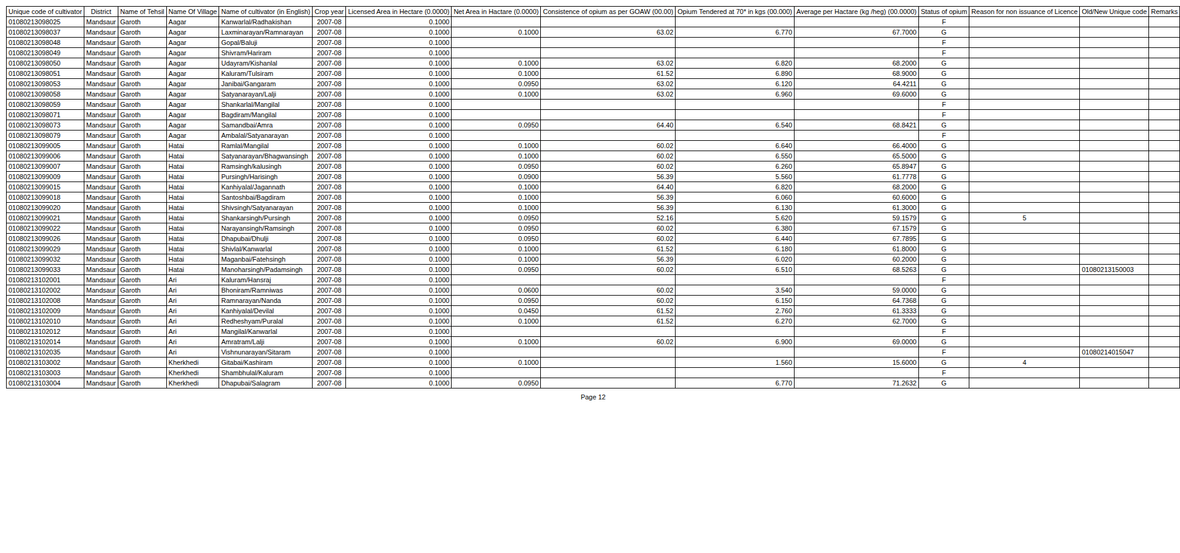Opium cultivator licence register — Mandsaur district, Garoth tehsil, crop year 2007-08
| Unique code of cultivator | District | Name of Tehsil | Name Of Village | Name of cultivator (in English) | Crop year | Licensed Area in Hectare (0.0000) | Net Area in Hactare (0.0000) | Consistence of opium as per GOAW (00.00) | Opium Tendered at 70* in kgs (00.000) | Average per Hactare (kg /heg) (00.0000) | Status of opium | Reason for non issuance of Licence | Old/New Unique code | Remarks |
| --- | --- | --- | --- | --- | --- | --- | --- | --- | --- | --- | --- | --- | --- | --- |
| 01080213098025 | Mandsaur | Garoth | Aagar | Kanwarlal/Radhakishan | 2007-08 | 0.1000 | | | | | F | | | |
| 01080213098037 | Mandsaur | Garoth | Aagar | Laxminarayan/Ramnarayan | 2007-08 | 0.1000 | 0.1000 | 63.02 | 6.770 | 67.7000 | G | | | |
| 01080213098048 | Mandsaur | Garoth | Aagar | Gopal/Baluji | 2007-08 | 0.1000 | | | | | F | | | |
| 01080213098049 | Mandsaur | Garoth | Aagar | Shivram/Hariram | 2007-08 | 0.1000 | | | | | F | | | |
| 01080213098050 | Mandsaur | Garoth | Aagar | Udayram/Kishanlal | 2007-08 | 0.1000 | 0.1000 | 63.02 | 6.820 | 68.2000 | G | | | |
| 01080213098051 | Mandsaur | Garoth | Aagar | Kaluram/Tulsiram | 2007-08 | 0.1000 | 0.1000 | 61.52 | 6.890 | 68.9000 | G | | | |
| 01080213098053 | Mandsaur | Garoth | Aagar | Janibai/Gangaram | 2007-08 | 0.1000 | 0.0950 | 63.02 | 6.120 | 64.4211 | G | | | |
| 01080213098058 | Mandsaur | Garoth | Aagar | Satyanarayan/Lalji | 2007-08 | 0.1000 | 0.1000 | 63.02 | 6.960 | 69.6000 | G | | | |
| 01080213098059 | Mandsaur | Garoth | Aagar | Shankarlal/Mangilal | 2007-08 | 0.1000 | | | | | F | | | |
| 01080213098071 | Mandsaur | Garoth | Aagar | Bagdiram/Mangilal | 2007-08 | 0.1000 | | | | | F | | | |
| 01080213098073 | Mandsaur | Garoth | Aagar | Samandbai/Amra | 2007-08 | 0.1000 | 0.0950 | 64.40 | 6.540 | 68.8421 | G | | | |
| 01080213098079 | Mandsaur | Garoth | Aagar | Ambalal/Satyanarayan | 2007-08 | 0.1000 | | | | | F | | | |
| 01080213099005 | Mandsaur | Garoth | Hatai | Ramlal/Mangilal | 2007-08 | 0.1000 | 0.1000 | 60.02 | 6.640 | 66.4000 | G | | | |
| 01080213099006 | Mandsaur | Garoth | Hatai | Satyanarayan/Bhagwansingh | 2007-08 | 0.1000 | 0.1000 | 60.02 | 6.550 | 65.5000 | G | | | |
| 01080213099007 | Mandsaur | Garoth | Hatai | Ramsingh/kalusingh | 2007-08 | 0.1000 | 0.0950 | 60.02 | 6.260 | 65.8947 | G | | | |
| 01080213099009 | Mandsaur | Garoth | Hatai | Pursingh/Harisingh | 2007-08 | 0.1000 | 0.0900 | 56.39 | 5.560 | 61.7778 | G | | | |
| 01080213099015 | Mandsaur | Garoth | Hatai | Kanhiyalal/Jagannath | 2007-08 | 0.1000 | 0.1000 | 64.40 | 6.820 | 68.2000 | G | | | |
| 01080213099018 | Mandsaur | Garoth | Hatai | Santoshbai/Bagdiram | 2007-08 | 0.1000 | 0.1000 | 56.39 | 6.060 | 60.6000 | G | | | |
| 01080213099020 | Mandsaur | Garoth | Hatai | Shivsingh/Satyanarayan | 2007-08 | 0.1000 | 0.1000 | 56.39 | 6.130 | 61.3000 | G | | | |
| 01080213099021 | Mandsaur | Garoth | Hatai | Shankarsingh/Pursingh | 2007-08 | 0.1000 | 0.0950 | 52.16 | 5.620 | 59.1579 | G | 5 | | |
| 01080213099022 | Mandsaur | Garoth | Hatai | Narayansingh/Ramsingh | 2007-08 | 0.1000 | 0.0950 | 60.02 | 6.380 | 67.1579 | G | | | |
| 01080213099026 | Mandsaur | Garoth | Hatai | Dhapubai/Dhulji | 2007-08 | 0.1000 | 0.0950 | 60.02 | 6.440 | 67.7895 | G | | | |
| 01080213099029 | Mandsaur | Garoth | Hatai | Shivlal/Kanwarlal | 2007-08 | 0.1000 | 0.1000 | 61.52 | 6.180 | 61.8000 | G | | | |
| 01080213099032 | Mandsaur | Garoth | Hatai | Maganbai/Fatehsingh | 2007-08 | 0.1000 | 0.1000 | 56.39 | 6.020 | 60.2000 | G | | | |
| 01080213099033 | Mandsaur | Garoth | Hatai | Manoharsingh/Padamsingh | 2007-08 | 0.1000 | 0.0950 | 60.02 | 6.510 | 68.5263 | G | | 01080213150003 | |
| 01080213102001 | Mandsaur | Garoth | Ari | Kaluram/Hansraj | 2007-08 | 0.1000 | | | | | F | | | |
| 01080213102002 | Mandsaur | Garoth | Ari | Bhoniram/Ramniwas | 2007-08 | 0.1000 | 0.0600 | 60.02 | 3.540 | 59.0000 | G | | | |
| 01080213102008 | Mandsaur | Garoth | Ari | Ramnarayan/Nanda | 2007-08 | 0.1000 | 0.0950 | 60.02 | 6.150 | 64.7368 | G | | | |
| 01080213102009 | Mandsaur | Garoth | Ari | Kanhiyalal/Devilal | 2007-08 | 0.1000 | 0.0450 | 61.52 | 2.760 | 61.3333 | G | | | |
| 01080213102010 | Mandsaur | Garoth | Ari | Redheshyam/Puralal | 2007-08 | 0.1000 | 0.1000 | 61.52 | 6.270 | 62.7000 | G | | | |
| 01080213102012 | Mandsaur | Garoth | Ari | Mangilal/Kanwarlal | 2007-08 | 0.1000 | | | | | F | | | |
| 01080213102014 | Mandsaur | Garoth | Ari | Amratram/Lalji | 2007-08 | 0.1000 | 0.1000 | 60.02 | 6.900 | 69.0000 | G | | | |
| 01080213102035 | Mandsaur | Garoth | Ari | Vishnunarayan/Sitaram | 2007-08 | 0.1000 | | | | | F | | 01080214015047 | |
| 01080213103002 | Mandsaur | Garoth | Kherkhedi | Gitabai/Kashiram | 2007-08 | 0.1000 | 0.1000 | | 1.560 | 15.6000 | G | 4 | | |
| 01080213103003 | Mandsaur | Garoth | Kherkhedi | Shambhulal/Kaluram | 2007-08 | 0.1000 | | | | | F | | | |
| 01080213103004 | Mandsaur | Garoth | Kherkhedi | Dhapubai/Salagram | 2007-08 | 0.1000 | 0.0950 | | 6.770 | 71.2632 | G | | | |
| Page 12 |